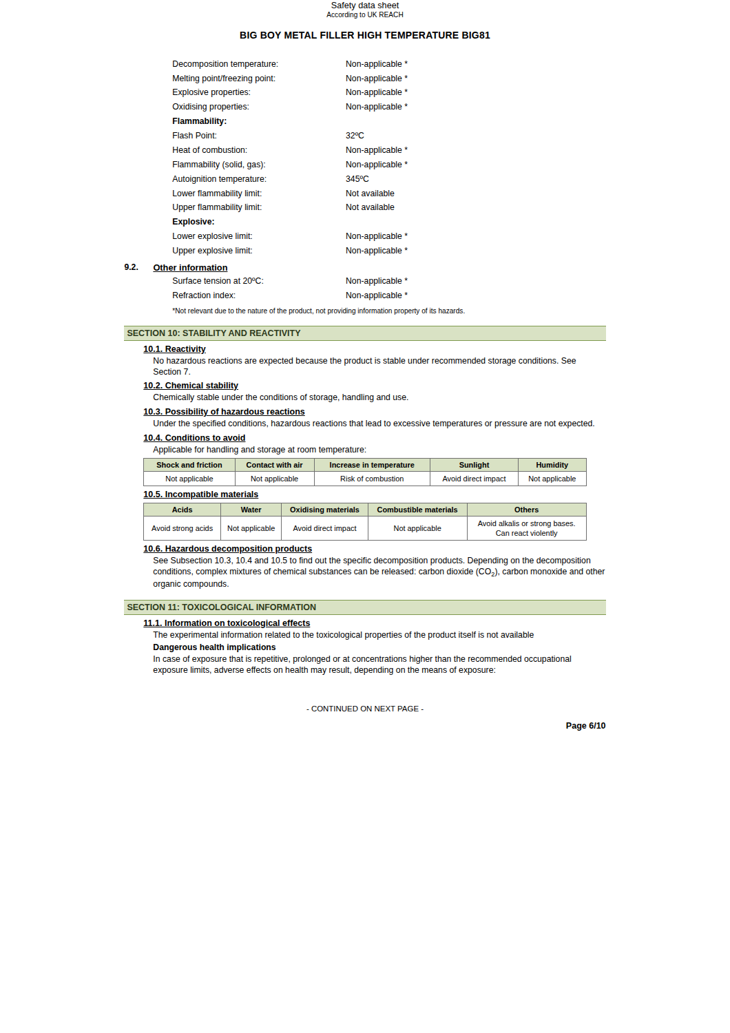Safety data sheet
According to UK REACH
BIG BOY METAL FILLER HIGH TEMPERATURE BIG81
| Decomposition temperature: | Non-applicable * |
| Melting point/freezing point: | Non-applicable * |
| Explosive properties: | Non-applicable * |
| Oxidising properties: | Non-applicable * |
| Flammability: | |
| Flash Point: | 32ºC |
| Heat of combustion: | Non-applicable * |
| Flammability (solid, gas): | Non-applicable * |
| Autoignition temperature: | 345ºC |
| Lower flammability limit: | Not available |
| Upper flammability limit: | Not available |
| Explosive: | |
| Lower explosive limit: | Non-applicable * |
| Upper explosive limit: | Non-applicable * |
9.2. Other information
| Surface tension at 20ºC: | Non-applicable * |
| Refraction index: | Non-applicable * |
*Not relevant due to the nature of the product, not providing information property of its hazards.
SECTION 10: STABILITY AND REACTIVITY
10.1. Reactivity
No hazardous reactions are expected because the product is stable under recommended storage conditions. See Section 7.
10.2. Chemical stability
Chemically stable under the conditions of storage, handling and use.
10.3. Possibility of hazardous reactions
Under the specified conditions, hazardous reactions that lead to excessive temperatures or pressure are not expected.
10.4. Conditions to avoid
Applicable for handling and storage at room temperature:
| Shock and friction | Contact with air | Increase in temperature | Sunlight | Humidity |
| --- | --- | --- | --- | --- |
| Not applicable | Not applicable | Risk of combustion | Avoid direct impact | Not applicable |
10.5. Incompatible materials
| Acids | Water | Oxidising materials | Combustible materials | Others |
| --- | --- | --- | --- | --- |
| Avoid strong acids | Not applicable | Avoid direct impact | Not applicable | Avoid alkalis or strong bases. Can react violently |
10.6. Hazardous decomposition products
See Subsection 10.3, 10.4 and 10.5 to find out the specific decomposition products. Depending on the decomposition conditions, complex mixtures of chemical substances can be released: carbon dioxide (CO2), carbon monoxide and other organic compounds.
SECTION 11: TOXICOLOGICAL INFORMATION
11.1. Information on toxicological effects
The experimental information related to the toxicological properties of the product itself is not available
Dangerous health implications
In case of exposure that is repetitive, prolonged or at concentrations higher than the recommended occupational exposure limits, adverse effects on health may result, depending on the means of exposure:
- CONTINUED ON NEXT PAGE -
Page 6/10